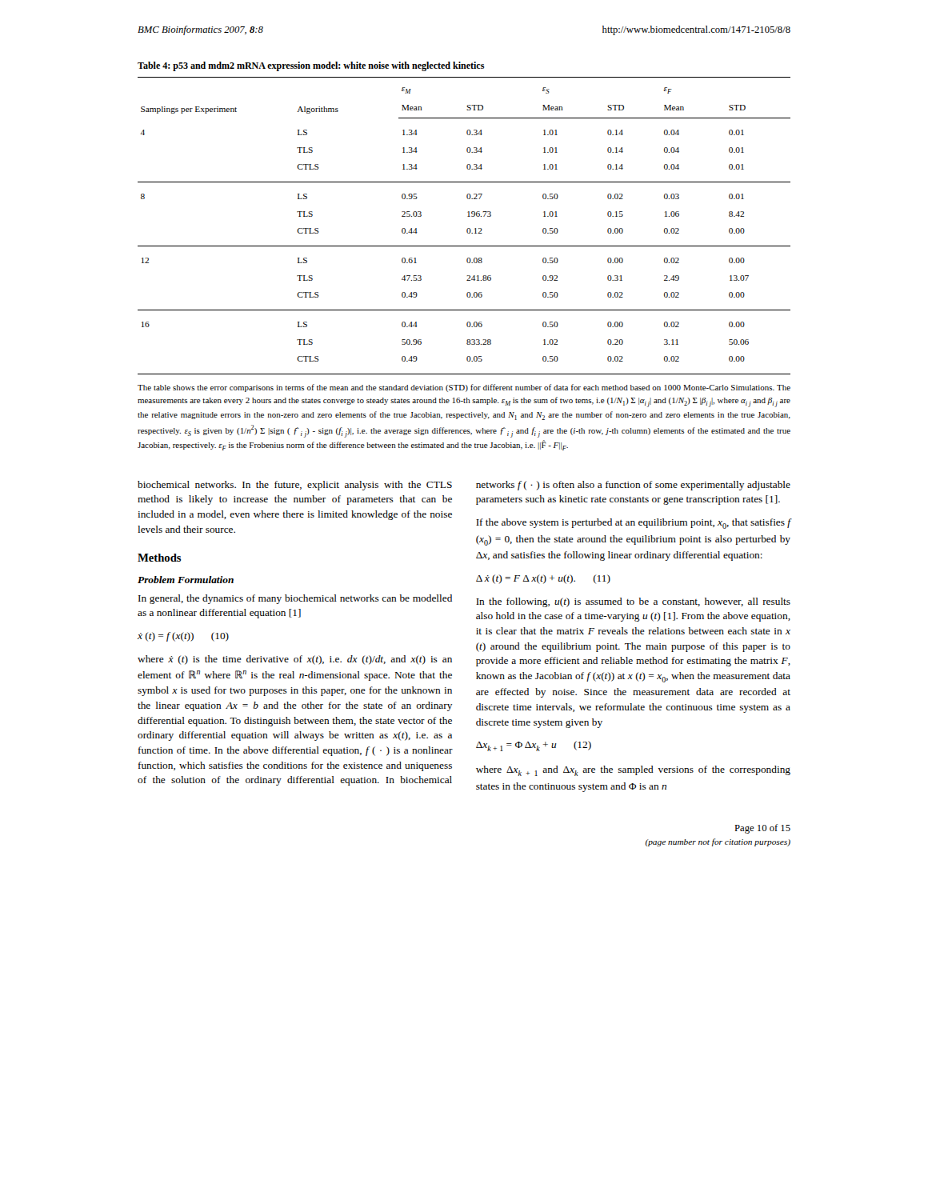BMC Bioinformatics 2007, 8:8 http://www.biomedcentral.com/1471-2105/8/8
Table 4: p53 and mdm2 mRNA expression model: white noise with neglected kinetics
| Samplings per Experiment | Algorithms | ε M | ε S | ε F |
| --- | --- | --- | --- | --- |
| Mean | STD | Mean | STD | Mean | STD |
| 4 | LS | 1.34 | 0.34 | 1.01 | 0.14 | 0.04 | 0.01 |
| | TLS | 1.34 | 0.34 | 1.01 | 0.14 | 0.04 | 0.01 |
| | CTLS | 1.34 | 0.34 | 1.01 | 0.14 | 0.04 | 0.01 |
| 8 | LS | 0.95 | 0.27 | 0.50 | 0.02 | 0.03 | 0.01 |
| | TLS | 25.03 | 196.73 | 1.01 | 0.15 | 1.06 | 8.42 |
| | CTLS | 0.44 | 0.12 | 0.50 | 0.00 | 0.02 | 0.00 |
| 12 | LS | 0.61 | 0.08 | 0.50 | 0.00 | 0.02 | 0.00 |
| | TLS | 47.53 | 241.86 | 0.92 | 0.31 | 2.49 | 13.07 |
| | CTLS | 0.49 | 0.06 | 0.50 | 0.02 | 0.02 | 0.00 |
| 16 | LS | 0.44 | 0.06 | 0.50 | 0.00 | 0.02 | 0.00 |
| | TLS | 50.96 | 833.28 | 1.02 | 0.20 | 3.11 | 50.06 |
| | CTLS | 0.49 | 0.05 | 0.50 | 0.02 | 0.02 | 0.00 |
The table shows the error comparisons in terms of the mean and the standard deviation (STD) for different number of data for each method based on 1000 Monte-Carlo Simulations. The measurements are taken every 2 hours and the states converge to steady states around the 16-th sample. εM is the sum of two tems, i.e (1/N1) Σ |αi j| and (1/N2) Σ |βi j|, where αi j and βi j are the relative magnitude errors in the non-zero and zero elements of the true Jacobian, respectively, and N1 and N2 are the number of non-zero and zero elements in the true Jacobian, respectively. εS is given by (1/n2) Σ |sign ( ƒ̂ i j) - sign (fi j)|, i.e. the average sign differences, where ƒ̂ i j and fi j are the (i-th row, j-th column) elements of the estimated and the true Jacobian, respectively. εF is the Frobenius norm of the difference between the estimated and the true Jacobian, i.e. ||F̂ - F||F.
biochemical networks. In the future, explicit analysis with the CTLS method is likely to increase the number of parameters that can be included in a model, even where there is limited knowledge of the noise levels and their source.
Methods
Problem Formulation
In general, the dynamics of many biochemical networks can be modelled as a nonlinear differential equation [1]
ẋ (t) = f (x(t))(10)
where ẋ (t) is the time derivative of x(t), i.e. dx (t)/dt, and x(t) is an element of ℝn where ℝn is the real n-dimensional space. Note that the symbol x is used for two purposes in this paper, one for the unknown in the linear equation Ax = b and the other for the state of an ordinary differential equation. To distinguish between them, the state vector of the ordinary differential equation will always be written as x(t), i.e. as a function of time. In the above differential equation, f ( · ) is a nonlinear function, which satisfies the conditions for the existence and uniqueness of the solution of the ordinary differential equation. In biochemical networks f ( · ) is often also a function of some experimentally adjustable parameters such as kinetic rate constants or gene transcription rates [1].
If the above system is perturbed at an equilibrium point, x0, that satisfies f (x0) = 0, then the state around the equilibrium point is also perturbed by Δx, and satisfies the following linear ordinary differential equation:
Δ ẋ (t) = F Δ x(t) + u(t).(11)
In the following, u(t) is assumed to be a constant, however, all results also hold in the case of a time-varying u (t) [1]. From the above equation, it is clear that the matrix F reveals the relations between each state in x (t) around the equilibrium point. The main purpose of this paper is to provide a more efficient and reliable method for estimating the matrix F, known as the Jacobian of f (x(t)) at x (t) = x0, when the measurement data are effected by noise. Since the measurement data are recorded at discrete time intervals, we reformulate the continuous time system as a discrete time system given by
Δxk + 1 = Φ Δxk + u(12)
where Δxk + 1 and Δxk are the sampled versions of the corresponding states in the continuous system and Φ is an n
Page 10 of 15
(page number not for citation purposes)